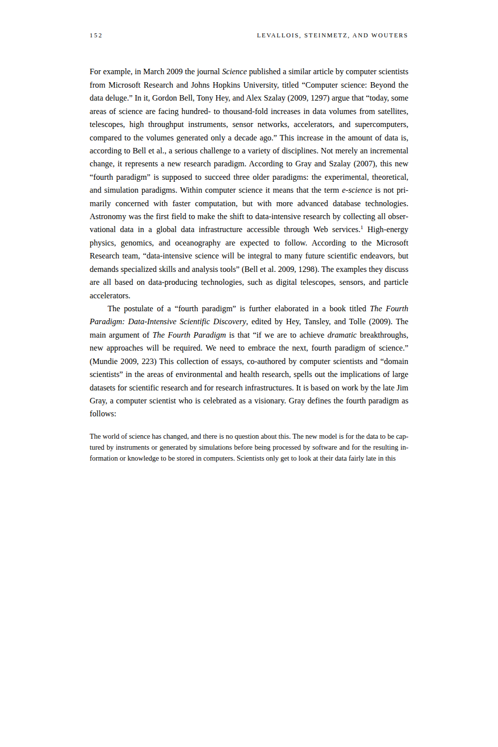152 LEVALLOIS, STEINMETZ, AND WOUTERS
For example, in March 2009 the journal Science published a similar article by computer scientists from Microsoft Research and Johns Hopkins University, titled “Computer science: Beyond the data deluge.” In it, Gordon Bell, Tony Hey, and Alex Szalay (2009, 1297) argue that “today, some areas of science are facing hundred- to thousand-fold increases in data volumes from satellites, telescopes, high throughput instruments, sensor networks, accelerators, and supercomputers, compared to the volumes generated only a decade ago.” This increase in the amount of data is, according to Bell et al., a serious challenge to a variety of disciplines. Not merely an incremental change, it represents a new research paradigm. According to Gray and Szalay (2007), this new “fourth paradigm” is supposed to succeed three older paradigms: the experimental, theoretical, and simulation paradigms. Within computer science it means that the term e-science is not primarily concerned with faster computation, but with more advanced database technologies. Astronomy was the first field to make the shift to data-intensive research by collecting all observational data in a global data infrastructure accessible through Web services.1 High-energy physics, genomics, and oceanography are expected to follow. According to the Microsoft Research team, “data-intensive science will be integral to many future scientific endeavors, but demands specialized skills and analysis tools” (Bell et al. 2009, 1298). The examples they discuss are all based on data-producing technologies, such as digital telescopes, sensors, and particle accelerators.
The postulate of a “fourth paradigm” is further elaborated in a book titled The Fourth Paradigm: Data-Intensive Scientific Discovery, edited by Hey, Tansley, and Tolle (2009). The main argument of The Fourth Paradigm is that “if we are to achieve dramatic breakthroughs, new approaches will be required. We need to embrace the next, fourth paradigm of science.” (Mundie 2009, 223) This collection of essays, co-authored by computer scientists and “domain scientists” in the areas of environmental and health research, spells out the implications of large datasets for scientific research and for research infrastructures. It is based on work by the late Jim Gray, a computer scientist who is celebrated as a visionary. Gray defines the fourth paradigm as follows:
The world of science has changed, and there is no question about this. The new model is for the data to be captured by instruments or generated by simulations before being processed by software and for the resulting information or knowledge to be stored in computers. Scientists only get to look at their data fairly late in this